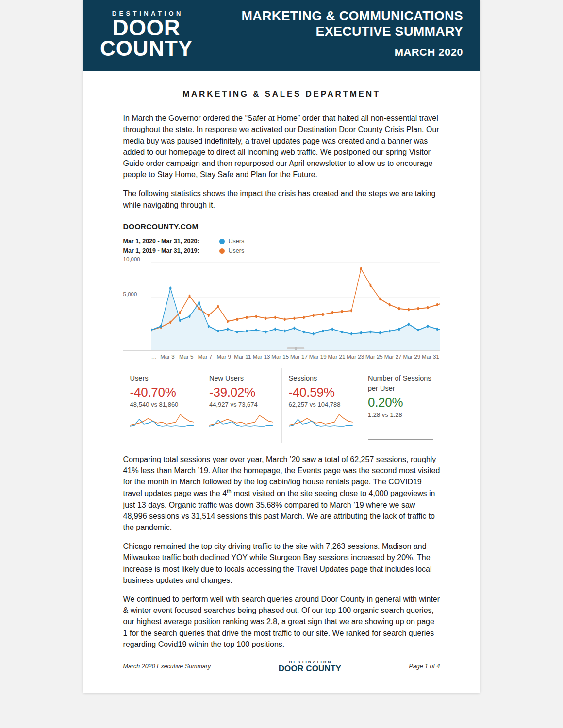DESTINATION
DOOR COUNTY
Marketing & Communications
Executive Summary
MARCH 2020
MARKETING & SALES DEPARTMENT
In March the Governor ordered the “Safer at Home” order that halted all non-essential travel throughout the state. In response we activated our Destination Door County Crisis Plan. Our media buy was paused indefinitely, a travel updates page was created and a banner was added to our homepage to direct all incoming web traffic. We postponed our spring Visitor Guide order campaign and then repurposed our April enewsletter to allow us to encourage people to Stay Home, Stay Safe and Plan for the Future.
The following statistics shows the impact the crisis has created and the steps we are taking while navigating through it.
DOORCOUNTY.COM
Mar 1, 2020 - Mar 31, 2020: Users
Mar 1, 2019 - Mar 31, 2019: Users
10,000 5,000
… Mar 3 Mar 5 Mar 7 Mar 9 Mar 11 Mar 13 Mar 15 Mar 17 Mar 19 Mar 21 Mar 23 Mar 25 Mar 27 Mar 29 Mar 31
Users
-40.70%
48,540 vs 81,860
New Users
-39.02%
44,927 vs 73,674
Sessions
-40.59%
62,257 vs 104,788
Number of Sessions per User
0.20%
1.28 vs 1.28
Comparing total sessions year over year, March ’20 saw a total of 62,257 sessions, roughly 41% less than March ’19. After the homepage, the Events page was the second most visited for the month in March followed by the log cabin/log house rentals page. The COVID19 travel updates page was the 4th most visited on the site seeing close to 4,000 pageviews in just 13 days. Organic traffic was down 35.68% compared to March ’19 where we saw 48,996 sessions vs 31,514 sessions this past March. We are attributing the lack of traffic to the pandemic.
Chicago remained the top city driving traffic to the site with 7,263 sessions. Madison and Milwaukee traffic both declined YOY while Sturgeon Bay sessions increased by 20%. The increase is most likely due to locals accessing the Travel Updates page that includes local business updates and changes.
We continued to perform well with search queries around Door County in general with winter & winter event focused searches being phased out. Of our top 100 organic search queries, our highest average position ranking was 2.8, a great sign that we are showing up on page 1 for the search queries that drive the most traffic to our site. We ranked for search queries regarding Covid19 within the top 100 positions.
March 2020 Executive Summary
DESTINATION
DOOR COUNTY
Page 1 of 4